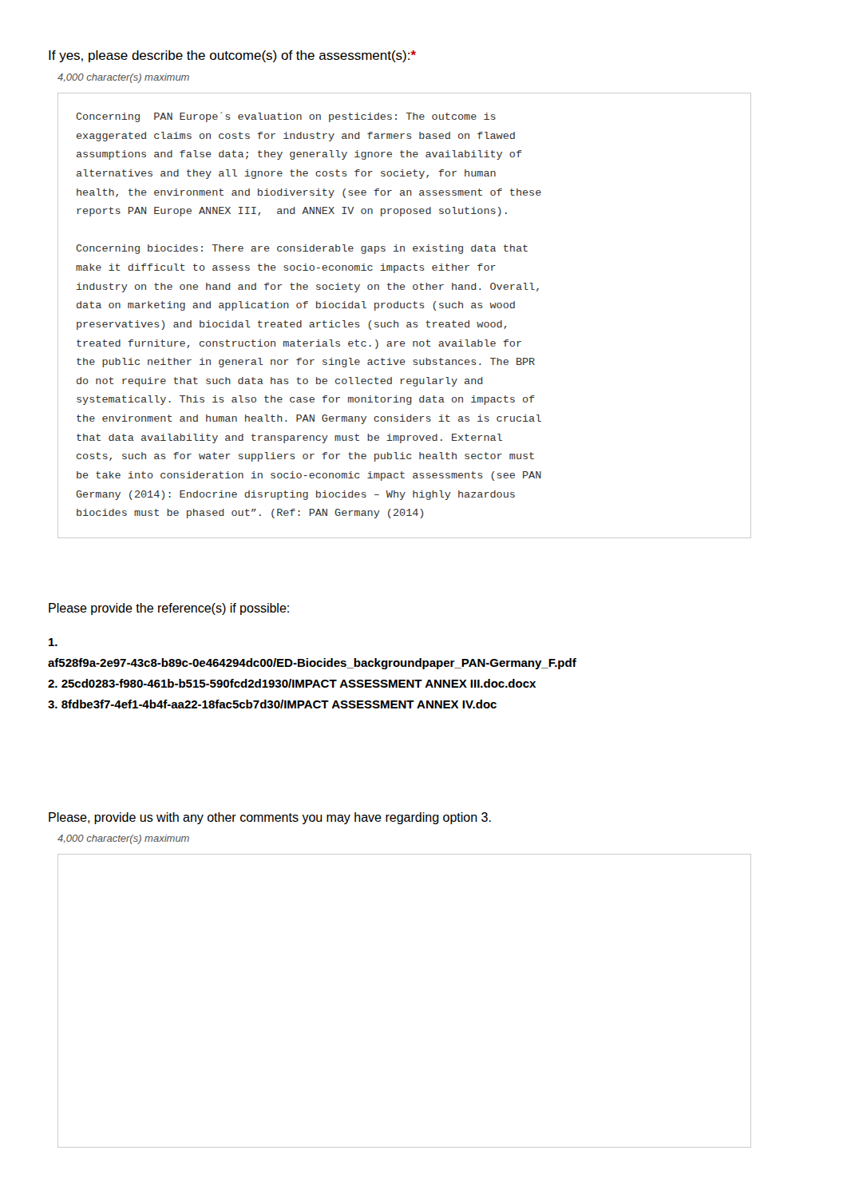If yes, please describe the outcome(s) of the assessment(s):*
4,000 character(s) maximum
Concerning PAN Europe´s evaluation on pesticides: The outcome is exaggerated claims on costs for industry and farmers based on flawed assumptions and false data; they generally ignore the availability of alternatives and they all ignore the costs for society, for human health, the environment and biodiversity (see for an assessment of these reports PAN Europe ANNEX III, and ANNEX IV on proposed solutions). Concerning biocides: There are considerable gaps in existing data that make it difficult to assess the socio-economic impacts either for industry on the one hand and for the society on the other hand. Overall, data on marketing and application of biocidal products (such as wood preservatives) and biocidal treated articles (such as treated wood, treated furniture, construction materials etc.) are not available for the public neither in general nor for single active substances. The BPR do not require that such data has to be collected regularly and systematically. This is also the case for monitoring data on impacts of the environment and human health. PAN Germany considers it as is crucial that data availability and transparency must be improved. External costs, such as for water suppliers or for the public health sector must be take into consideration in socio-economic impact assessments (see PAN Germany (2014): Endocrine disrupting biocides – Why highly hazardous biocides must be phased out”. (Ref: PAN Germany (2014)
Please provide the reference(s) if possible:
1.
af528f9a-2e97-43c8-b89c-0e464294dc00/ED-Biocides_backgroundpaper_PAN-Germany_F.pdf
2. 25cd0283-f980-461b-b515-590fcd2d1930/IMPACT ASSESSMENT ANNEX III.doc.docx
3. 8fdbe3f7-4ef1-4b4f-aa22-18fac5cb7d30/IMPACT ASSESSMENT ANNEX IV.doc
Please, provide us with any other comments you may have regarding option 3.
4,000 character(s) maximum